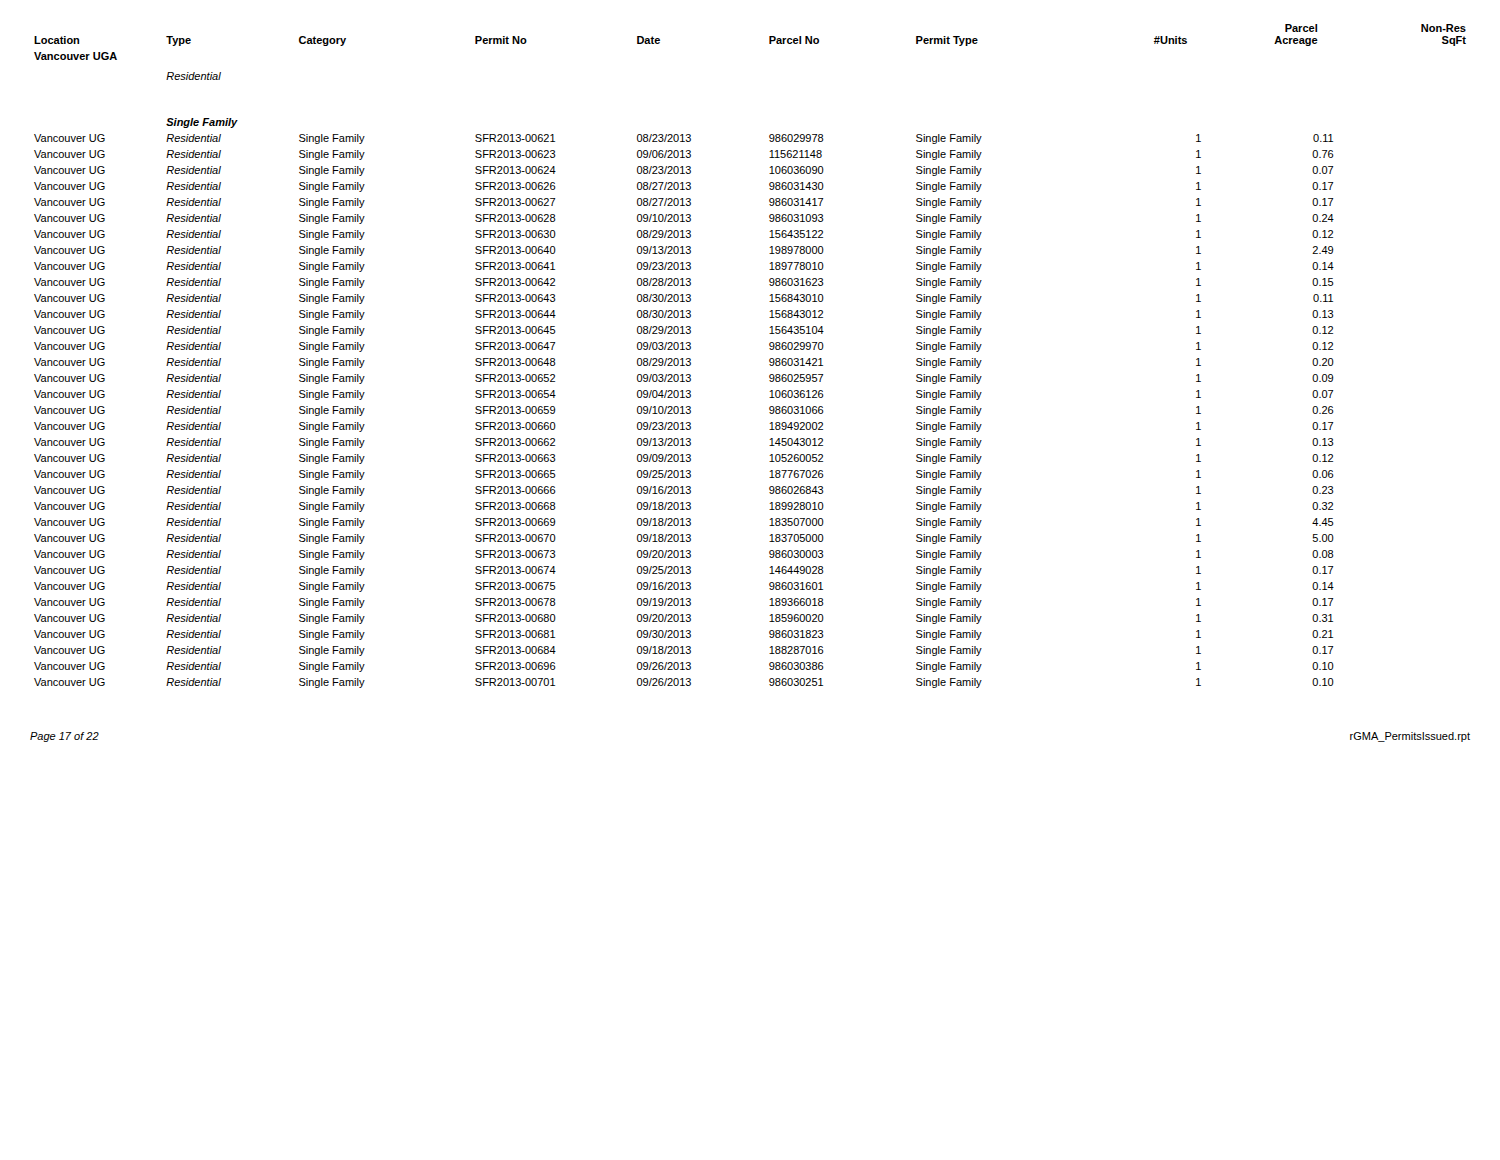| Location | Type | Category | Permit No | Date | Parcel No | Permit Type | #Units | Parcel Acreage | Non-Res SqFt |
| --- | --- | --- | --- | --- | --- | --- | --- | --- | --- |
| Vancouver UGA |
| | Residential |
| | Single Family |
| Vancouver UG | Residential | Single Family | SFR2013-00621 | 08/23/2013 | 986029978 | Single Family | 1 | 0.11 | |
| Vancouver UG | Residential | Single Family | SFR2013-00623 | 09/06/2013 | 115621148 | Single Family | 1 | 0.76 | |
| Vancouver UG | Residential | Single Family | SFR2013-00624 | 08/23/2013 | 106036090 | Single Family | 1 | 0.07 | |
| Vancouver UG | Residential | Single Family | SFR2013-00626 | 08/27/2013 | 986031430 | Single Family | 1 | 0.17 | |
| Vancouver UG | Residential | Single Family | SFR2013-00627 | 08/27/2013 | 986031417 | Single Family | 1 | 0.17 | |
| Vancouver UG | Residential | Single Family | SFR2013-00628 | 09/10/2013 | 986031093 | Single Family | 1 | 0.24 | |
| Vancouver UG | Residential | Single Family | SFR2013-00630 | 08/29/2013 | 156435122 | Single Family | 1 | 0.12 | |
| Vancouver UG | Residential | Single Family | SFR2013-00640 | 09/13/2013 | 198978000 | Single Family | 1 | 2.49 | |
| Vancouver UG | Residential | Single Family | SFR2013-00641 | 09/23/2013 | 189778010 | Single Family | 1 | 0.14 | |
| Vancouver UG | Residential | Single Family | SFR2013-00642 | 08/28/2013 | 986031623 | Single Family | 1 | 0.15 | |
| Vancouver UG | Residential | Single Family | SFR2013-00643 | 08/30/2013 | 156843010 | Single Family | 1 | 0.11 | |
| Vancouver UG | Residential | Single Family | SFR2013-00644 | 08/30/2013 | 156843012 | Single Family | 1 | 0.13 | |
| Vancouver UG | Residential | Single Family | SFR2013-00645 | 08/29/2013 | 156435104 | Single Family | 1 | 0.12 | |
| Vancouver UG | Residential | Single Family | SFR2013-00647 | 09/03/2013 | 986029970 | Single Family | 1 | 0.12 | |
| Vancouver UG | Residential | Single Family | SFR2013-00648 | 08/29/2013 | 986031421 | Single Family | 1 | 0.20 | |
| Vancouver UG | Residential | Single Family | SFR2013-00652 | 09/03/2013 | 986025957 | Single Family | 1 | 0.09 | |
| Vancouver UG | Residential | Single Family | SFR2013-00654 | 09/04/2013 | 106036126 | Single Family | 1 | 0.07 | |
| Vancouver UG | Residential | Single Family | SFR2013-00659 | 09/10/2013 | 986031066 | Single Family | 1 | 0.26 | |
| Vancouver UG | Residential | Single Family | SFR2013-00660 | 09/23/2013 | 189492002 | Single Family | 1 | 0.17 | |
| Vancouver UG | Residential | Single Family | SFR2013-00662 | 09/13/2013 | 145043012 | Single Family | 1 | 0.13 | |
| Vancouver UG | Residential | Single Family | SFR2013-00663 | 09/09/2013 | 105260052 | Single Family | 1 | 0.12 | |
| Vancouver UG | Residential | Single Family | SFR2013-00665 | 09/25/2013 | 187767026 | Single Family | 1 | 0.06 | |
| Vancouver UG | Residential | Single Family | SFR2013-00666 | 09/16/2013 | 986026843 | Single Family | 1 | 0.23 | |
| Vancouver UG | Residential | Single Family | SFR2013-00668 | 09/18/2013 | 189928010 | Single Family | 1 | 0.32 | |
| Vancouver UG | Residential | Single Family | SFR2013-00669 | 09/18/2013 | 183507000 | Single Family | 1 | 4.45 | |
| Vancouver UG | Residential | Single Family | SFR2013-00670 | 09/18/2013 | 183705000 | Single Family | 1 | 5.00 | |
| Vancouver UG | Residential | Single Family | SFR2013-00673 | 09/20/2013 | 986030003 | Single Family | 1 | 0.08 | |
| Vancouver UG | Residential | Single Family | SFR2013-00674 | 09/25/2013 | 146449028 | Single Family | 1 | 0.17 | |
| Vancouver UG | Residential | Single Family | SFR2013-00675 | 09/16/2013 | 986031601 | Single Family | 1 | 0.14 | |
| Vancouver UG | Residential | Single Family | SFR2013-00678 | 09/19/2013 | 189366018 | Single Family | 1 | 0.17 | |
| Vancouver UG | Residential | Single Family | SFR2013-00680 | 09/20/2013 | 185960020 | Single Family | 1 | 0.31 | |
| Vancouver UG | Residential | Single Family | SFR2013-00681 | 09/30/2013 | 986031823 | Single Family | 1 | 0.21 | |
| Vancouver UG | Residential | Single Family | SFR2013-00684 | 09/18/2013 | 188287016 | Single Family | 1 | 0.17 | |
| Vancouver UG | Residential | Single Family | SFR2013-00696 | 09/26/2013 | 986030386 | Single Family | 1 | 0.10 | |
| Vancouver UG | Residential | Single Family | SFR2013-00701 | 09/26/2013 | 986030251 | Single Family | 1 | 0.10 | |
Page 17 of 22
rGMA_PermitsIssued.rpt